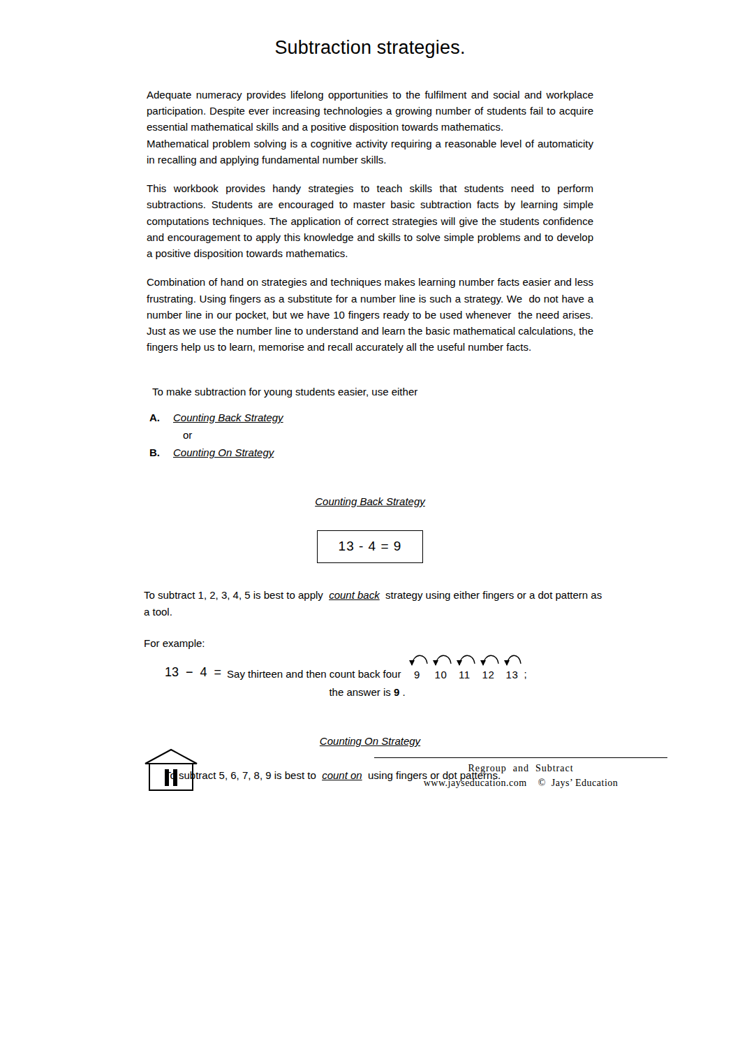Subtraction strategies.
Adequate numeracy provides lifelong opportunities to the fulfilment and social and workplace participation. Despite ever increasing technologies a growing number of students fail to acquire essential mathematical skills and a positive disposition towards mathematics.
Mathematical problem solving is a cognitive activity requiring a reasonable level of automaticity in recalling and applying fundamental number skills.
This workbook provides handy strategies to teach skills that students need to perform subtractions. Students are encouraged to master basic subtraction facts by learning simple computations techniques. The application of correct strategies will give the students confidence and encouragement to apply this knowledge and skills to solve simple problems and to develop a positive disposition towards mathematics.
Combination of hand on strategies and techniques makes learning number facts easier and less frustrating. Using fingers as a substitute for a number line is such a strategy. We do not have a number line in our pocket, but we have 10 fingers ready to be used whenever the need arises. Just as we use the number line to understand and learn the basic mathematical calculations, the fingers help us to learn, memorise and recall accurately all the useful number facts.
To make subtraction for young students easier, use either
A. Counting Back Strategy
or
B. Counting On Strategy
Counting Back Strategy
13 - 4 = 9
To subtract 1, 2, 3, 4, 5 is best to apply count back strategy using either fingers or a dot pattern as a tool.
For example:
13 − 4 = Say thirteen and then count back four 910111213 ;
the answer is 9 .
Counting On Strategy
To subtract 5, 6, 7, 8, 9 is best to count on using fingers or dot patterns.
Regroup and Subtract
www.jayseducation.com © Jays’ Education